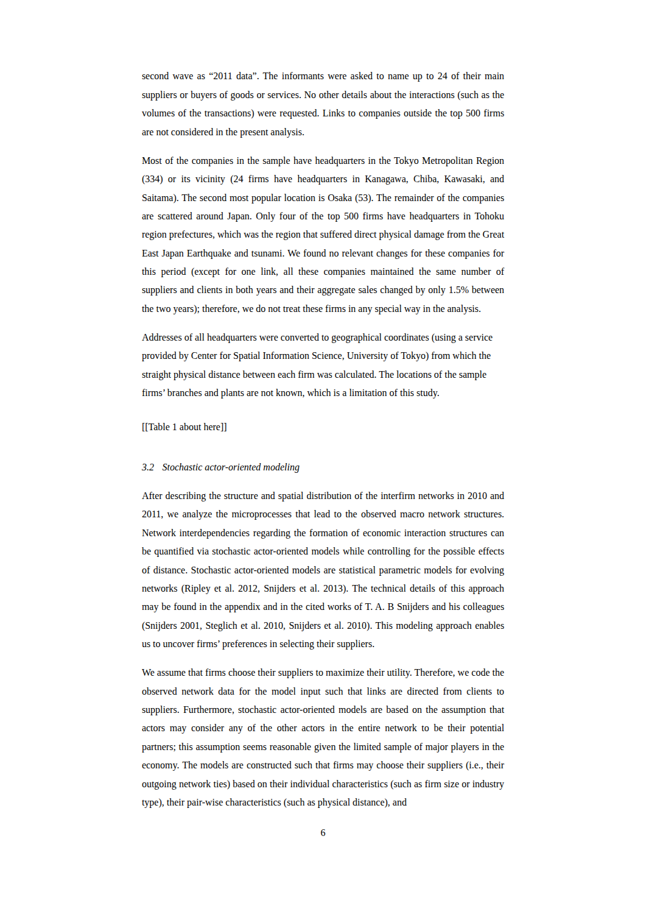second wave as “2011 data”. The informants were asked to name up to 24 of their main suppliers or buyers of goods or services. No other details about the interactions (such as the volumes of the transactions) were requested. Links to companies outside the top 500 firms are not considered in the present analysis.
Most of the companies in the sample have headquarters in the Tokyo Metropolitan Region (334) or its vicinity (24 firms have headquarters in Kanagawa, Chiba, Kawasaki, and Saitama). The second most popular location is Osaka (53). The remainder of the companies are scattered around Japan. Only four of the top 500 firms have headquarters in Tohoku region prefectures, which was the region that suffered direct physical damage from the Great East Japan Earthquake and tsunami. We found no relevant changes for these companies for this period (except for one link, all these companies maintained the same number of suppliers and clients in both years and their aggregate sales changed by only 1.5% between the two years); therefore, we do not treat these firms in any special way in the analysis.
Addresses of all headquarters were converted to geographical coordinates (using a service provided by Center for Spatial Information Science, University of Tokyo) from which the straight physical distance between each firm was calculated. The locations of the sample firms’ branches and plants are not known, which is a limitation of this study.
[[Table 1 about here]]
3.2 Stochastic actor-oriented modeling
After describing the structure and spatial distribution of the interfirm networks in 2010 and 2011, we analyze the microprocesses that lead to the observed macro network structures. Network interdependencies regarding the formation of economic interaction structures can be quantified via stochastic actor-oriented models while controlling for the possible effects of distance. Stochastic actor-oriented models are statistical parametric models for evolving networks (Ripley et al. 2012, Snijders et al. 2013). The technical details of this approach may be found in the appendix and in the cited works of T. A. B Snijders and his colleagues (Snijders 2001, Steglich et al. 2010, Snijders et al. 2010). This modeling approach enables us to uncover firms’ preferences in selecting their suppliers.
We assume that firms choose their suppliers to maximize their utility. Therefore, we code the observed network data for the model input such that links are directed from clients to suppliers. Furthermore, stochastic actor-oriented models are based on the assumption that actors may consider any of the other actors in the entire network to be their potential partners; this assumption seems reasonable given the limited sample of major players in the economy. The models are constructed such that firms may choose their suppliers (i.e., their outgoing network ties) based on their individual characteristics (such as firm size or industry type), their pair-wise characteristics (such as physical distance), and
6